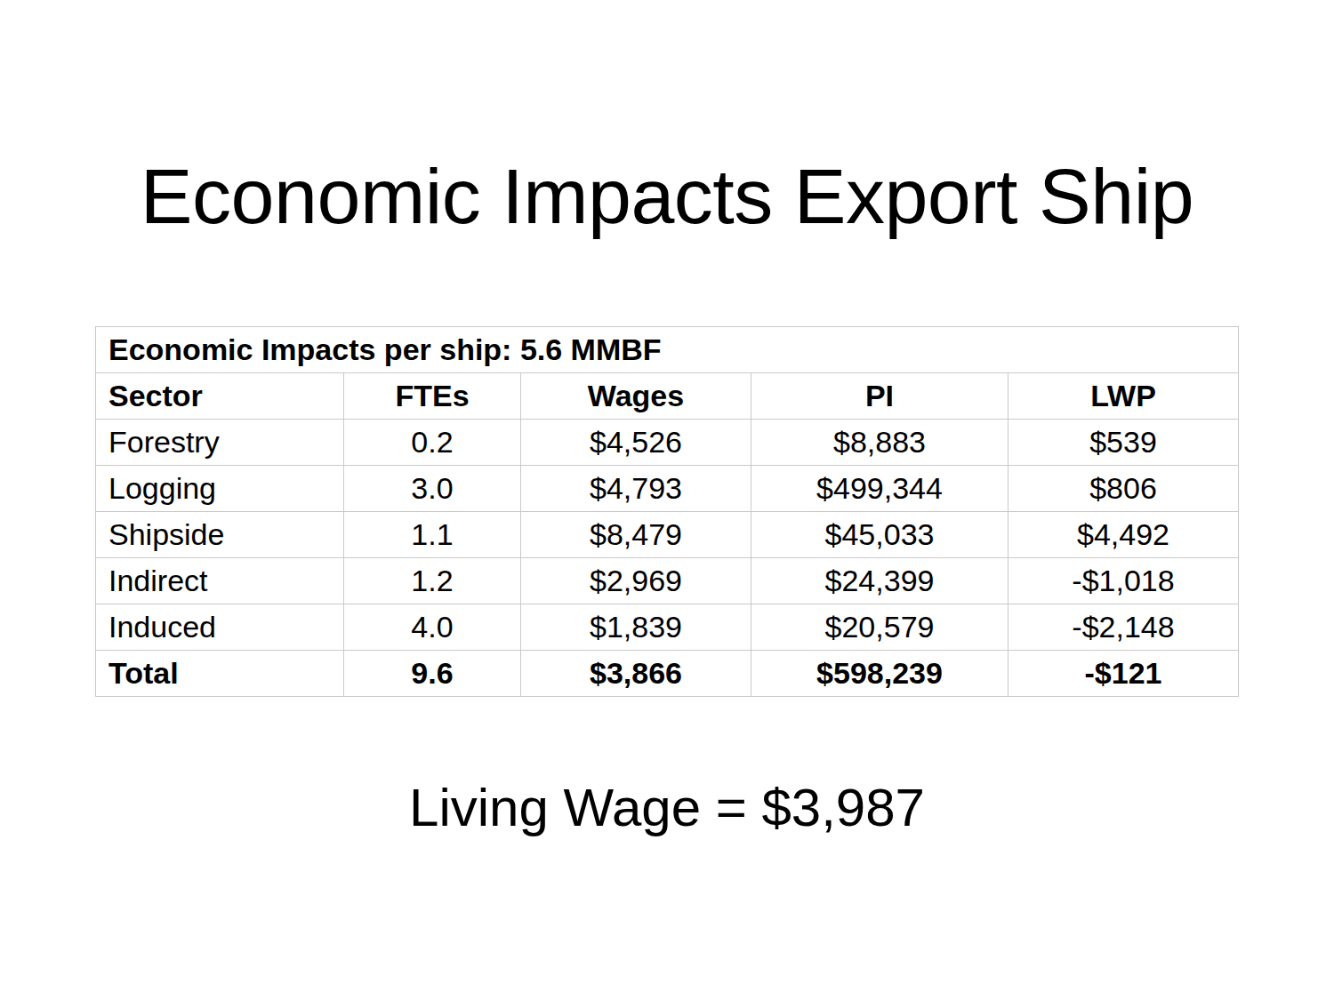Economic Impacts Export Ship
Economic Impacts per ship: 5.6 MMBF
| Sector | FTEs | Wages | PI | LWP |
| --- | --- | --- | --- | --- |
| Forestry | 0.2 | $4,526 | $8,883 | $539 |
| Logging | 3.0 | $4,793 | $499,344 | $806 |
| Shipside | 1.1 | $8,479 | $45,033 | $4,492 |
| Indirect | 1.2 | $2,969 | $24,399 | -$1,018 |
| Induced | 4.0 | $1,839 | $20,579 | -$2,148 |
| Total | 9.6 | $3,866 | $598,239 | -$121 |
Living Wage = $3,987